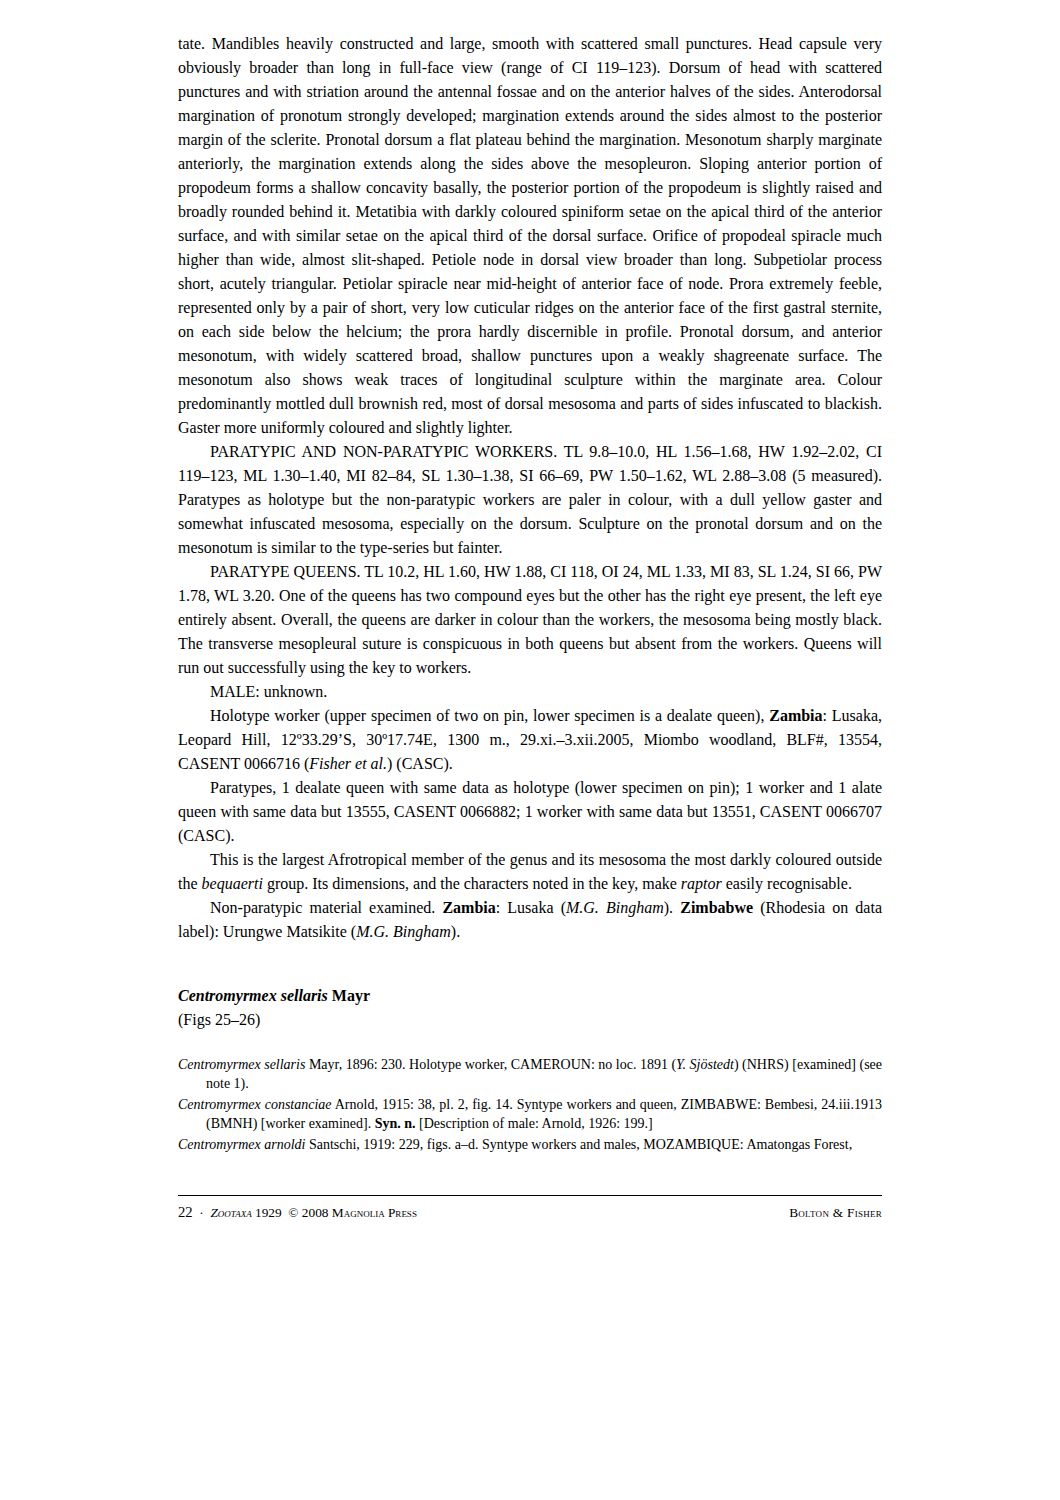tate. Mandibles heavily constructed and large, smooth with scattered small punctures. Head capsule very obviously broader than long in full-face view (range of CI 119–123). Dorsum of head with scattered punctures and with striation around the antennal fossae and on the anterior halves of the sides. Anterodorsal margination of pronotum strongly developed; margination extends around the sides almost to the posterior margin of the sclerite. Pronotal dorsum a flat plateau behind the margination. Mesonotum sharply marginate anteriorly, the margination extends along the sides above the mesopleuron. Sloping anterior portion of propodeum forms a shallow concavity basally, the posterior portion of the propodeum is slightly raised and broadly rounded behind it. Metatibia with darkly coloured spiniform setae on the apical third of the anterior surface, and with similar setae on the apical third of the dorsal surface. Orifice of propodeal spiracle much higher than wide, almost slit-shaped. Petiole node in dorsal view broader than long. Subpetiolar process short, acutely triangular. Petiolar spiracle near mid-height of anterior face of node. Prora extremely feeble, represented only by a pair of short, very low cuticular ridges on the anterior face of the first gastral sternite, on each side below the helcium; the prora hardly discernible in profile. Pronotal dorsum, and anterior mesonotum, with widely scattered broad, shallow punctures upon a weakly shagreenate surface. The mesonotum also shows weak traces of longitudinal sculpture within the marginate area. Colour predominantly mottled dull brownish red, most of dorsal mesosoma and parts of sides infuscated to blackish. Gaster more uniformly coloured and slightly lighter.
PARATYPIC AND NON-PARATYPIC WORKERS. TL 9.8–10.0, HL 1.56–1.68, HW 1.92–2.02, CI 119–123, ML 1.30–1.40, MI 82–84, SL 1.30–1.38, SI 66–69, PW 1.50–1.62, WL 2.88–3.08 (5 measured). Paratypes as holotype but the non-paratypic workers are paler in colour, with a dull yellow gaster and somewhat infuscated mesosoma, especially on the dorsum. Sculpture on the pronotal dorsum and on the mesonotum is similar to the type-series but fainter.
PARATYPE QUEENS. TL 10.2, HL 1.60, HW 1.88, CI 118, OI 24, ML 1.33, MI 83, SL 1.24, SI 66, PW 1.78, WL 3.20. One of the queens has two compound eyes but the other has the right eye present, the left eye entirely absent. Overall, the queens are darker in colour than the workers, the mesosoma being mostly black. The transverse mesopleural suture is conspicuous in both queens but absent from the workers. Queens will run out successfully using the key to workers.
MALE: unknown.
Holotype worker (upper specimen of two on pin, lower specimen is a dealate queen), Zambia: Lusaka, Leopard Hill, 12º33.29’S, 30º17.74E, 1300 m., 29.xi.–3.xii.2005, Miombo woodland, BLF#, 13554, CASENT 0066716 (Fisher et al.) (CASC).
Paratypes, 1 dealate queen with same data as holotype (lower specimen on pin); 1 worker and 1 alate queen with same data but 13555, CASENT 0066882; 1 worker with same data but 13551, CASENT 0066707 (CASC).
This is the largest Afrotropical member of the genus and its mesosoma the most darkly coloured outside the bequaerti group. Its dimensions, and the characters noted in the key, make raptor easily recognisable.
Non-paratypic material examined. Zambia: Lusaka (M.G. Bingham). Zimbabwe (Rhodesia on data label): Urungwe Matsikite (M.G. Bingham).
Centromyrmex sellaris Mayr
(Figs 25–26)
Centromyrmex sellaris Mayr, 1896: 230. Holotype worker, CAMEROUN: no loc. 1891 (Y. Sjöstedt) (NHRS) [examined] (see note 1).
Centromyrmex constanciae Arnold, 1915: 38, pl. 2, fig. 14. Syntype workers and queen, ZIMBABWE: Bembesi, 24.iii.1913 (BMNH) [worker examined]. Syn. n. [Description of male: Arnold, 1926: 199.]
Centromyrmex arnoldi Santschi, 1919: 229, figs. a–d. Syntype workers and males, MOZAMBIQUE: Amatongas Forest,
22 · Zootaxa 1929 © 2008 Magnolia Press
Bolton & Fisher